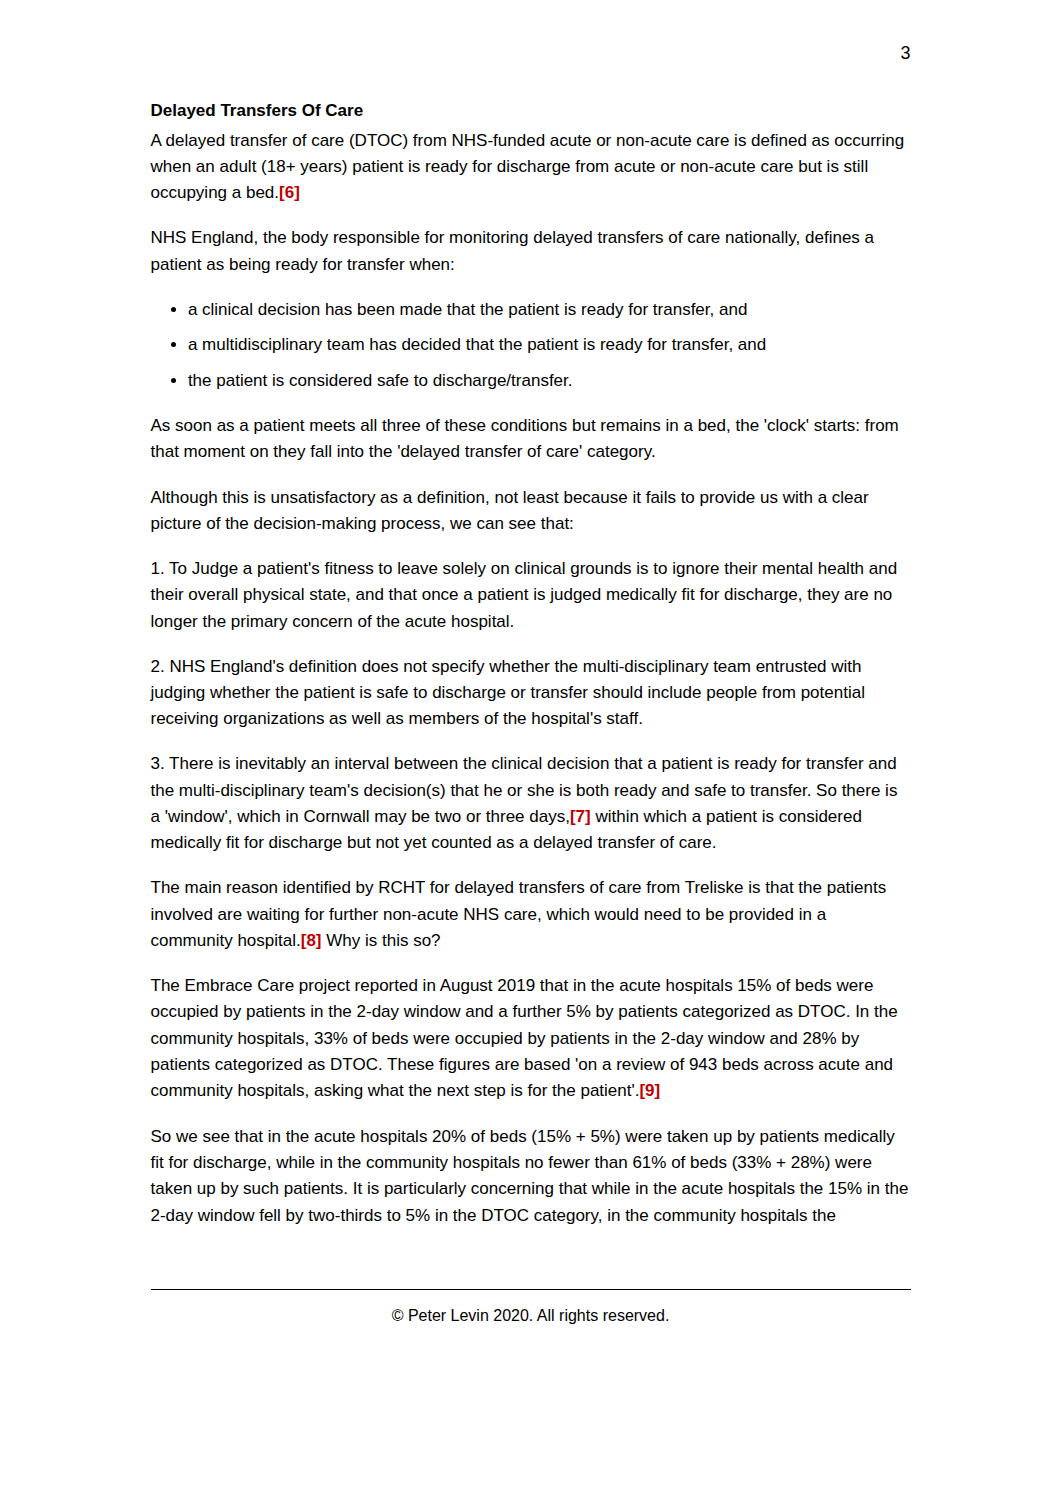3
Delayed Transfers Of Care
A delayed transfer of care (DTOC) from NHS-funded acute or non-acute care is defined as occurring when an adult (18+ years) patient is ready for discharge from acute or non-acute care but is still occupying a bed.[6]
NHS England, the body responsible for monitoring delayed transfers of care nationally, defines a patient as being ready for transfer when:
a clinical decision has been made that the patient is ready for transfer, and
a multidisciplinary team has decided that the patient is ready for transfer, and
the patient is considered safe to discharge/transfer.
As soon as a patient meets all three of these conditions but remains in a bed, the 'clock' starts: from that moment on they fall into the 'delayed transfer of care' category.
Although this is unsatisfactory as a definition, not least because it fails to provide us with a clear picture of the decision-making process, we can see that:
1. To Judge a patient's fitness to leave solely on clinical grounds is to ignore their mental health and their overall physical state, and that once a patient is judged medically fit for discharge, they are no longer the primary concern of the acute hospital.
2. NHS England's definition does not specify whether the multi-disciplinary team entrusted with judging whether the patient is safe to discharge or transfer should include people from potential receiving organizations as well as members of the hospital's staff.
3. There is inevitably an interval between the clinical decision that a patient is ready for transfer and the multi-disciplinary team's decision(s) that he or she is both ready and safe to transfer. So there is a 'window', which in Cornwall may be two or three days,[7] within which a patient is considered medically fit for discharge but not yet counted as a delayed transfer of care.
The main reason identified by RCHT for delayed transfers of care from Treliske is that the patients involved are waiting for further non-acute NHS care, which would need to be provided in a community hospital.[8] Why is this so?
The Embrace Care project reported in August 2019 that in the acute hospitals 15% of beds were occupied by patients in the 2-day window and a further 5% by patients categorized as DTOC. In the community hospitals, 33% of beds were occupied by patients in the 2-day window and 28% by patients categorized as DTOC. These figures are based 'on a review of 943 beds across acute and community hospitals, asking what the next step is for the patient'.[9]
So we see that in the acute hospitals 20% of beds (15% + 5%) were taken up by patients medically fit for discharge, while in the community hospitals no fewer than 61% of beds (33% + 28%) were taken up by such patients. It is particularly concerning that while in the acute hospitals the 15% in the 2-day window fell by two-thirds to 5% in the DTOC category, in the community hospitals the
© Peter Levin 2020. All rights reserved.